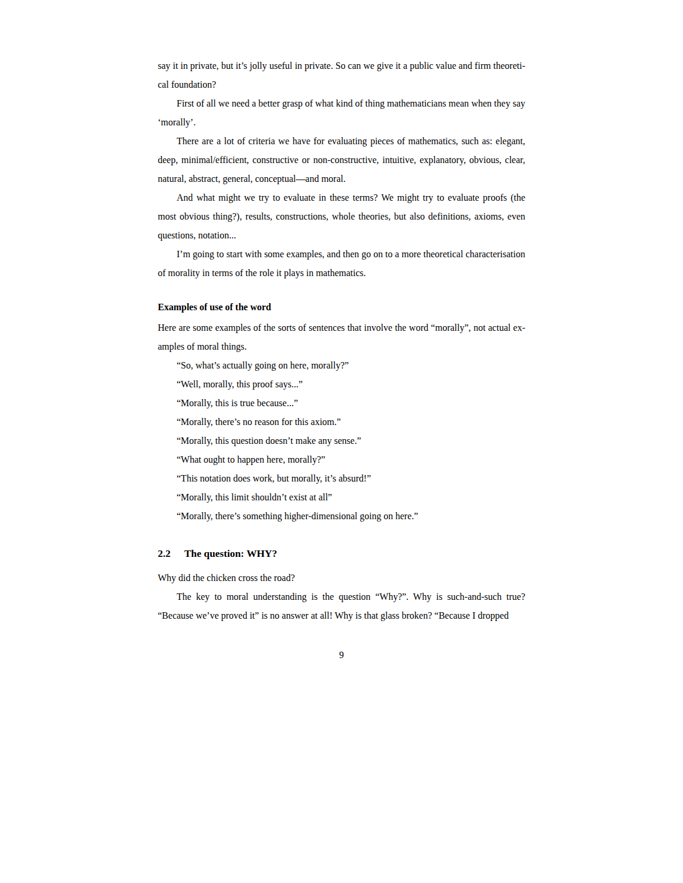say it in private, but it’s jolly useful in private. So can we give it a public value and firm theoretical foundation?
First of all we need a better grasp of what kind of thing mathematicians mean when they say ‘morally’.
There are a lot of criteria we have for evaluating pieces of mathematics, such as: elegant, deep, minimal/efficient, constructive or non-constructive, intuitive, explanatory, obvious, clear, natural, abstract, general, conceptual—and moral.
And what might we try to evaluate in these terms? We might try to evaluate proofs (the most obvious thing?), results, constructions, whole theories, but also definitions, axioms, even questions, notation...
I’m going to start with some examples, and then go on to a more theoretical characterisation of morality in terms of the role it plays in mathematics.
Examples of use of the word
Here are some examples of the sorts of sentences that involve the word “morally”, not actual examples of moral things.
“So, what’s actually going on here, morally?”
“Well, morally, this proof says...”
“Morally, this is true because...”
“Morally, there’s no reason for this axiom.”
“Morally, this question doesn’t make any sense.”
“What ought to happen here, morally?”
“This notation does work, but morally, it’s absurd!”
“Morally, this limit shouldn’t exist at all”
“Morally, there’s something higher-dimensional going on here.”
2.2 The question: WHY?
Why did the chicken cross the road?
The key to moral understanding is the question “Why?”. Why is such-and-such true? “Because we’ve proved it” is no answer at all! Why is that glass broken? “Because I dropped
9